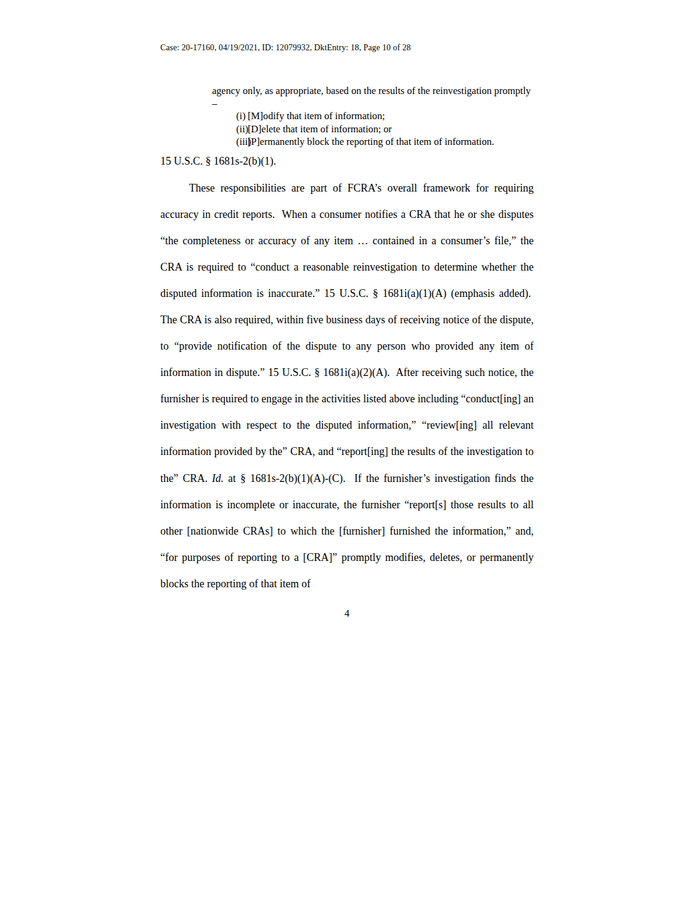Case: 20-17160, 04/19/2021, ID: 12079932, DktEntry: 18, Page 10 of 28
agency only, as appropriate, based on the results of the reinvestigation promptly –
(i)[M]odify that item of information;
(ii)[D]elete that item of information; or
(iii)[P]ermanently block the reporting of that item of information.
15 U.S.C. § 1681s-2(b)(1).
These responsibilities are part of FCRA’s overall framework for requiring accuracy in credit reports. When a consumer notifies a CRA that he or she disputes “the completeness or accuracy of any item … contained in a consumer’s file,” the CRA is required to “conduct a reasonable reinvestigation to determine whether the disputed information is inaccurate.” 15 U.S.C. § 1681i(a)(1)(A) (emphasis added). The CRA is also required, within five business days of receiving notice of the dispute, to “provide notification of the dispute to any person who provided any item of information in dispute.” 15 U.S.C. § 1681i(a)(2)(A). After receiving such notice, the furnisher is required to engage in the activities listed above including “conduct[ing] an investigation with respect to the disputed information,” “review[ing] all relevant information provided by the” CRA, and “report[ing] the results of the investigation to the” CRA. Id. at § 1681s-2(b)(1)(A)-(C). If the furnisher’s investigation finds the information is incomplete or inaccurate, the furnisher “report[s] those results to all other [nationwide CRAs] to which the [furnisher] furnished the information,” and, “for purposes of reporting to a [CRA]” promptly modifies, deletes, or permanently blocks the reporting of that item of
4